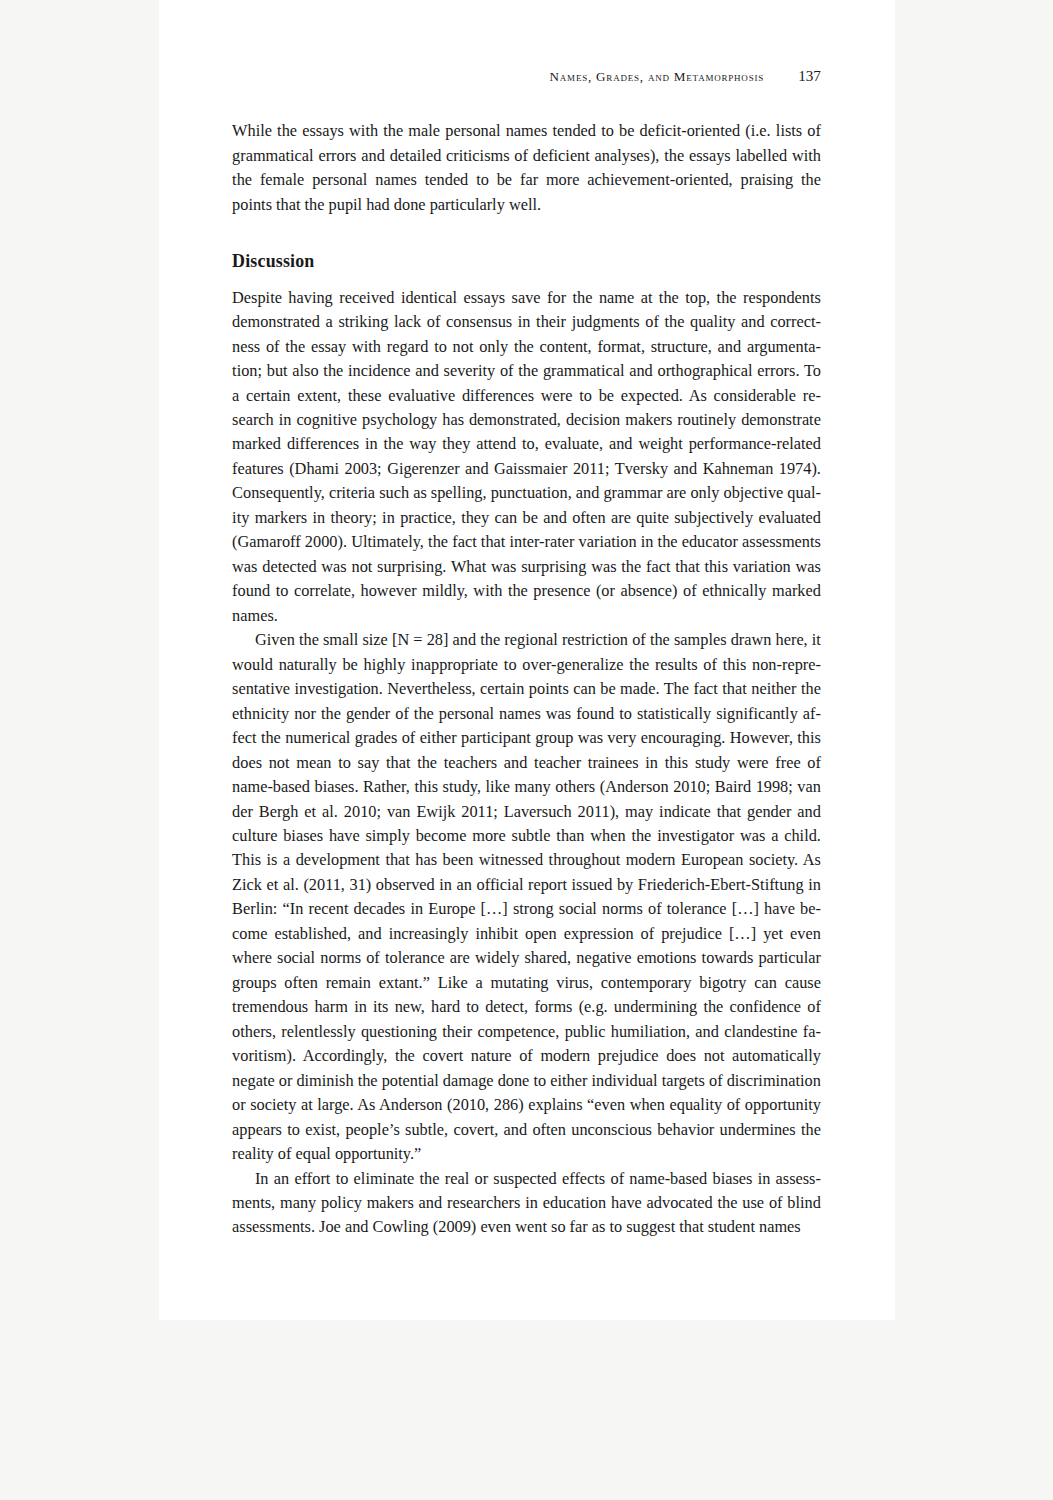Names, Grades, and Metamorphosis 137
While the essays with the male personal names tended to be deficit-oriented (i.e. lists of grammatical errors and detailed criticisms of deficient analyses), the essays labelled with the female personal names tended to be far more achievement-oriented, praising the points that the pupil had done particularly well.
Discussion
Despite having received identical essays save for the name at the top, the respondents demonstrated a striking lack of consensus in their judgments of the quality and correctness of the essay with regard to not only the content, format, structure, and argumentation; but also the incidence and severity of the grammatical and orthographical errors. To a certain extent, these evaluative differences were to be expected. As considerable research in cognitive psychology has demonstrated, decision makers routinely demonstrate marked differences in the way they attend to, evaluate, and weight performance-related features (Dhami 2003; Gigerenzer and Gaissmaier 2011; Tversky and Kahneman 1974). Consequently, criteria such as spelling, punctuation, and grammar are only objective quality markers in theory; in practice, they can be and often are quite subjectively evaluated (Gamaroff 2000). Ultimately, the fact that inter-rater variation in the educator assessments was detected was not surprising. What was surprising was the fact that this variation was found to correlate, however mildly, with the presence (or absence) of ethnically marked names.
Given the small size [N = 28] and the regional restriction of the samples drawn here, it would naturally be highly inappropriate to over-generalize the results of this non-representative investigation. Nevertheless, certain points can be made. The fact that neither the ethnicity nor the gender of the personal names was found to statistically significantly affect the numerical grades of either participant group was very encouraging. However, this does not mean to say that the teachers and teacher trainees in this study were free of name-based biases. Rather, this study, like many others (Anderson 2010; Baird 1998; van der Bergh et al. 2010; van Ewijk 2011; Laversuch 2011), may indicate that gender and culture biases have simply become more subtle than when the investigator was a child. This is a development that has been witnessed throughout modern European society. As Zick et al. (2011, 31) observed in an official report issued by Friederich-Ebert-Stiftung in Berlin: “In recent decades in Europe […] strong social norms of tolerance […] have become established, and increasingly inhibit open expression of prejudice […] yet even where social norms of tolerance are widely shared, negative emotions towards particular groups often remain extant.” Like a mutating virus, contemporary bigotry can cause tremendous harm in its new, hard to detect, forms (e.g. undermining the confidence of others, relentlessly questioning their competence, public humiliation, and clandestine favoritism). Accordingly, the covert nature of modern prejudice does not automatically negate or diminish the potential damage done to either individual targets of discrimination or society at large. As Anderson (2010, 286) explains “even when equality of opportunity appears to exist, people’s subtle, covert, and often unconscious behavior undermines the reality of equal opportunity.”
In an effort to eliminate the real or suspected effects of name-based biases in assessments, many policy makers and researchers in education have advocated the use of blind assessments. Joe and Cowling (2009) even went so far as to suggest that student names